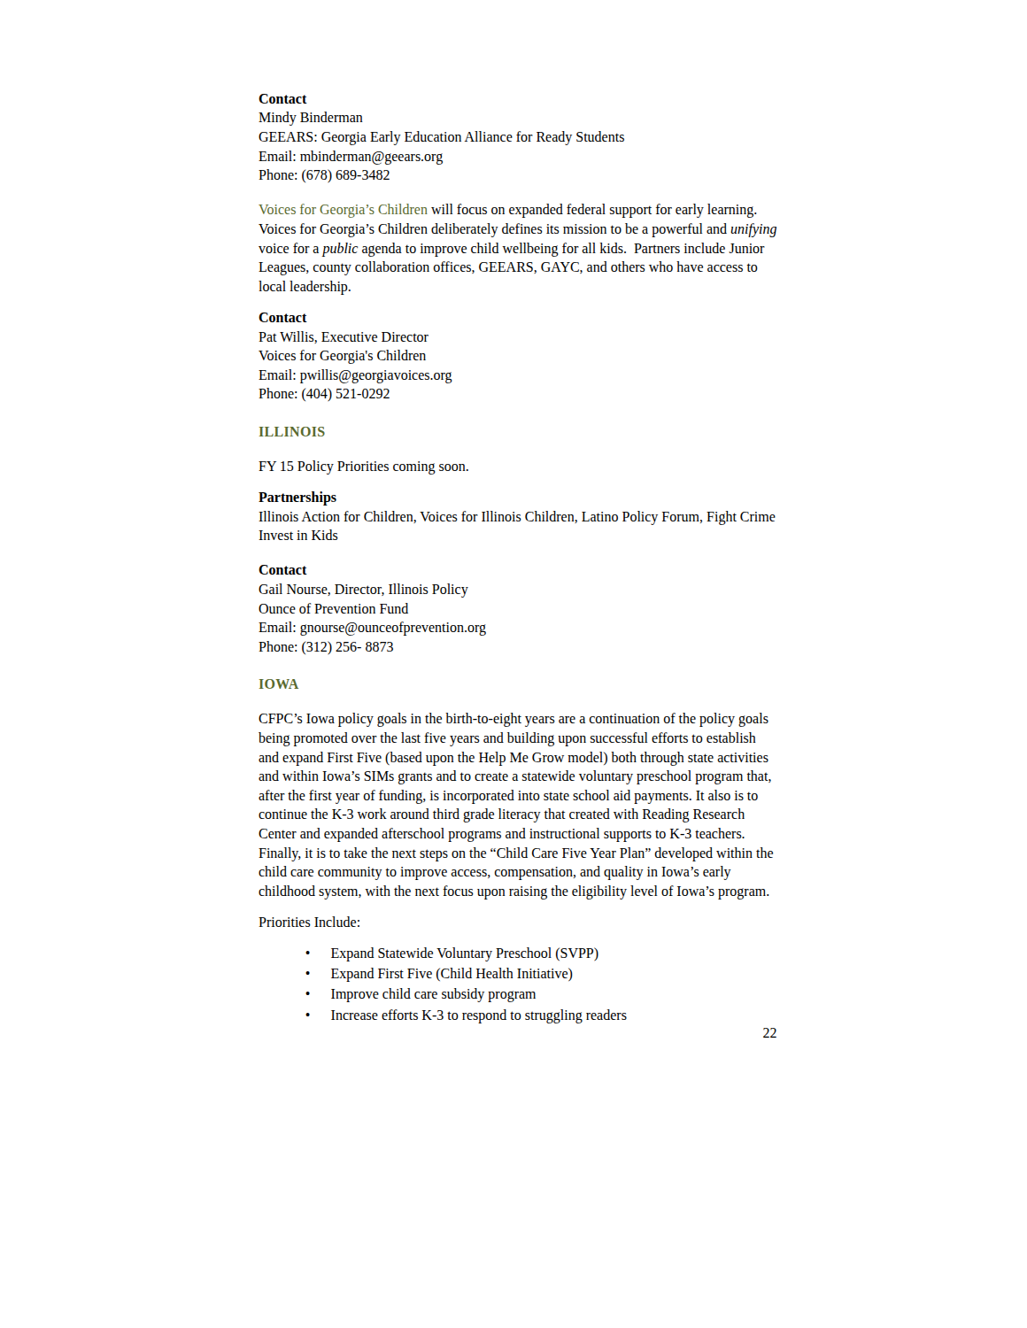Contact
Mindy Binderman
GEEARS: Georgia Early Education Alliance for Ready Students
Email: mbinderman@geears.org
Phone: (678) 689-3482
Voices for Georgia’s Children will focus on expanded federal support for early learning. Voices for Georgia’s Children deliberately defines its mission to be a powerful and unifying voice for a public agenda to improve child wellbeing for all kids. Partners include Junior Leagues, county collaboration offices, GEEARS, GAYC, and others who have access to local leadership.
Contact
Pat Willis, Executive Director
Voices for Georgia's Children
Email: pwillis@georgiavoices.org
Phone: (404) 521-0292
ILLINOIS
FY 15 Policy Priorities coming soon.
Partnerships
Illinois Action for Children, Voices for Illinois Children, Latino Policy Forum, Fight Crime Invest in Kids
Contact
Gail Nourse, Director, Illinois Policy
Ounce of Prevention Fund
Email: gnourse@ounceofprevention.org
Phone: (312) 256- 8873
IOWA
CFPC’s Iowa policy goals in the birth-to-eight years are a continuation of the policy goals being promoted over the last five years and building upon successful efforts to establish and expand First Five (based upon the Help Me Grow model) both through state activities and within Iowa’s SIMs grants and to create a statewide voluntary preschool program that, after the first year of funding, is incorporated into state school aid payments. It also is to continue the K-3 work around third grade literacy that created with Reading Research Center and expanded afterschool programs and instructional supports to K-3 teachers. Finally, it is to take the next steps on the “Child Care Five Year Plan” developed within the child care community to improve access, compensation, and quality in Iowa’s early childhood system, with the next focus upon raising the eligibility level of Iowa’s program.
Priorities Include:
Expand Statewide Voluntary Preschool (SVPP)
Expand First Five (Child Health Initiative)
Improve child care subsidy program
Increase efforts K-3 to respond to struggling readers
22